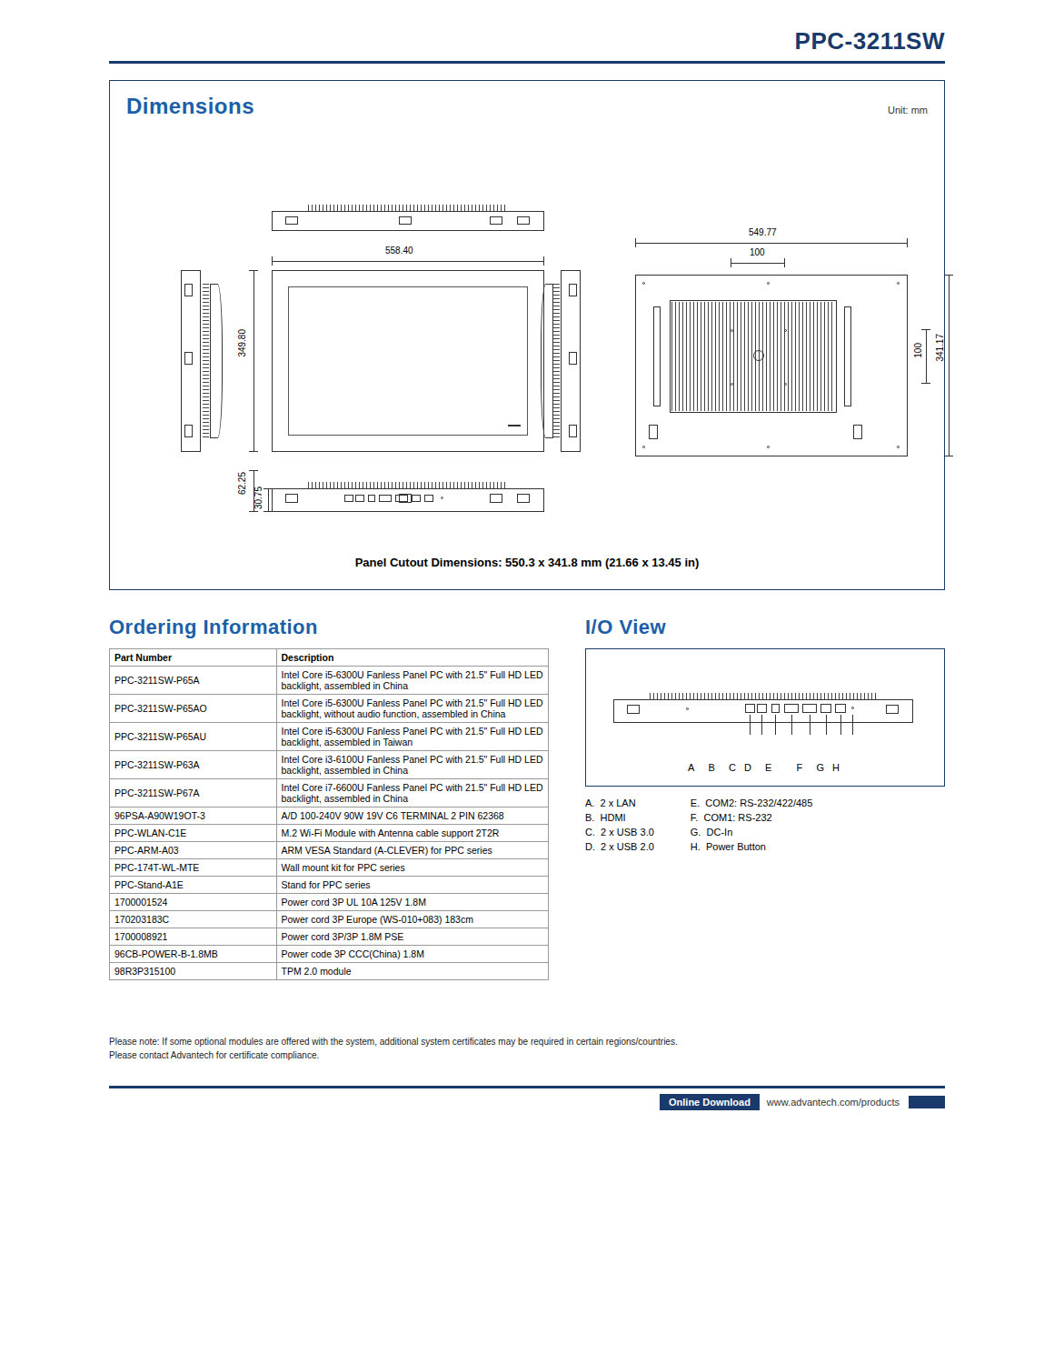PPC-3211SW
Dimensions
Unit: mm
558.40
349.80
62.25
30.75
549.77
100
100
341.17
Panel Cutout Dimensions: 550.3 x 341.8 mm (21.66 x 13.45 in)
Ordering Information
| Part Number | Description |
| --- | --- |
| PPC-3211SW-P65A | Intel Core i5-6300U Fanless Panel PC with 21.5" Full HD LED backlight, assembled in China |
| PPC-3211SW-P65AO | Intel Core i5-6300U Fanless Panel PC with 21.5" Full HD LED backlight, without audio function, assembled in China |
| PPC-3211SW-P65AU | Intel Core i5-6300U Fanless Panel PC with 21.5" Full HD LED backlight, assembled in Taiwan |
| PPC-3211SW-P63A | Intel Core i3-6100U Fanless Panel PC with 21.5" Full HD LED backlight, assembled in China |
| PPC-3211SW-P67A | Intel Core i7-6600U Fanless Panel PC with 21.5" Full HD LED backlight, assembled in China |
| 96PSA-A90W19OT-3 | A/D 100-240V 90W 19V C6 TERMINAL 2 PIN 62368 |
| PPC-WLAN-C1E | M.2 Wi-Fi Module with Antenna cable support 2T2R |
| PPC-ARM-A03 | ARM VESA Standard (A-CLEVER) for PPC series |
| PPC-174T-WL-MTE | Wall mount kit for PPC series |
| PPC-Stand-A1E | Stand for PPC series |
| 1700001524 | Power cord 3P UL 10A 125V 1.8M |
| 170203183C | Power cord 3P Europe (WS-010+083) 183cm |
| 1700008921 | Power cord 3P/3P 1.8M PSE |
| 96CB-POWER-B-1.8MB | Power code 3P CCC(China) 1.8M |
| 98R3P315100 | TPM 2.0 module |
I/O View
A B C D E F G H
A. 2 x LAN
B. HDMI
C. 2 x USB 3.0
D. 2 x USB 2.0
E. COM2: RS-232/422/485
F. COM1: RS-232
G. DC-In
H. Power Button
Please note: If some optional modules are offered with the system, additional system certificates may be required in certain regions/countries.
Please contact Advantech for certificate compliance.
Online Download www.advantech.com/products